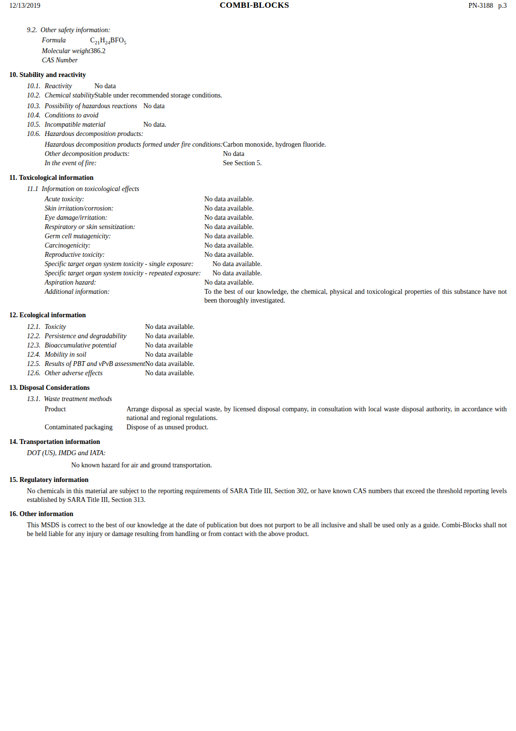12/13/2019
COMBI-BLOCKS
PN-3188 p.3
9.2. Other safety information:
| Formula | C 21 H 24 BFO 5 |
| Molecular weight | 386.2 |
| CAS Number | |
10. Stability and reactivity
| 10.1. | Reactivity | No data |
| 10.2. | Chemical stability | Stable under recommended storage conditions. |
| 10.3. | Possibility of hazardous reactions | No data |
| 10.4. | Conditions to avoid | |
| 10.5. | Incompatible material | No data. |
| 10.6. | Hazardous decomposition products: | |
| Hazardous decomposition products formed under fire conditions: | Carbon monoxide, hydrogen fluoride. |
| Other decomposition products: | No data |
| In the event of fire: | See Section 5. |
11. Toxicological information
11.1 Information on toxicological effects
| Acute toxicity: | No data available. |
| Skin irritation/corrosion: | No data available. |
| Eye damage/irritation: | No data available. |
| Respiratory or skin sensitization: | No data available. |
| Germ cell mutagenicity: | No data available. |
| Carcinogenicity: | No data available. |
| Reproductive toxicity: | No data available. |
| Specific target organ system toxicity - single exposure: | No data available. |
| Specific target organ system toxicity - repeated exposure: | No data available. |
| Aspiration hazard: | No data available. |
| Additional information: | To the best of our knowledge, the chemical, physical and toxicological properties of this substance have not been thoroughly investigated. |
12. Ecological information
| 12.1. | Toxicity | No data available. |
| 12.2. | Persistence and degradability | No data available. |
| 12.3. | Bioaccumulative potential | No data available |
| 12.4. | Mobility in soil | No data available |
| 12.5. | Results of PBT and vPvB assessment | No data available. |
| 12.6. | Other adverse effects | No data available. |
13. Disposal Considerations
13.1. Waste treatment methods
| Product | Arrange disposal as special waste, by licensed disposal company, in consultation with local waste disposal authority, in accordance with national and regional regulations. |
| Contaminated packaging | Dispose of as unused product. |
14. Transportation information
DOT (US), IMDG and IATA:
No known hazard for air and ground transportation.
15. Regulatory information
No chemicals in this material are subject to the reporting requirements of SARA Title III, Section 302, or have known CAS numbers that exceed the threshold reporting levels established by SARA Title III, Section 313.
16. Other information
This MSDS is correct to the best of our knowledge at the date of publication but does not purport to be all inclusive and shall be used only as a guide. Combi-Blocks shall not be held liable for any injury or damage resulting from handling or from contact with the above product.